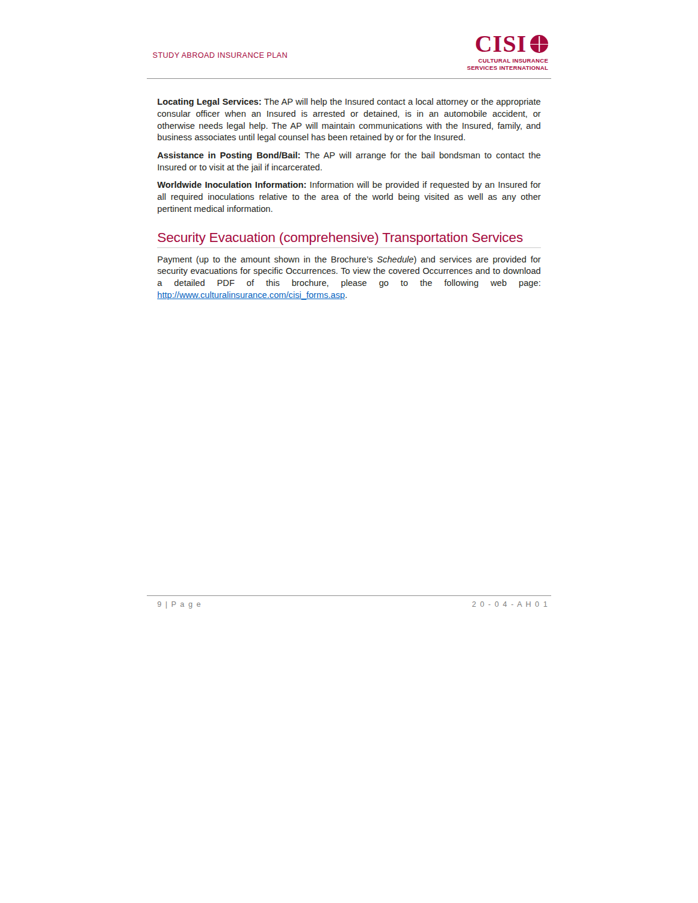STUDY ABROAD INSURANCE PLAN
CISI
CULTURAL INSURANCE
SERVICES INTERNATIONAL
Locating Legal Services: The AP will help the Insured contact a local attorney or the appropriate consular officer when an Insured is arrested or detained, is in an automobile accident, or otherwise needs legal help. The AP will maintain communications with the Insured, family, and business associates until legal counsel has been retained by or for the Insured.
Assistance in Posting Bond/Bail: The AP will arrange for the bail bondsman to contact the Insured or to visit at the jail if incarcerated.
Worldwide Inoculation Information: Information will be provided if requested by an Insured for all required inoculations relative to the area of the world being visited as well as any other pertinent medical information.
Security Evacuation (comprehensive) Transportation Services
Payment (up to the amount shown in the Brochure’s Schedule) and services are provided for security evacuations for specific Occurrences. To view the covered Occurrences and to download a detailed PDF of this brochure, please go to the following web page: http://www.culturalinsurance.com/cisi_forms.asp.
9 | P a g e
2 0 - 0 4 - A H 0 1